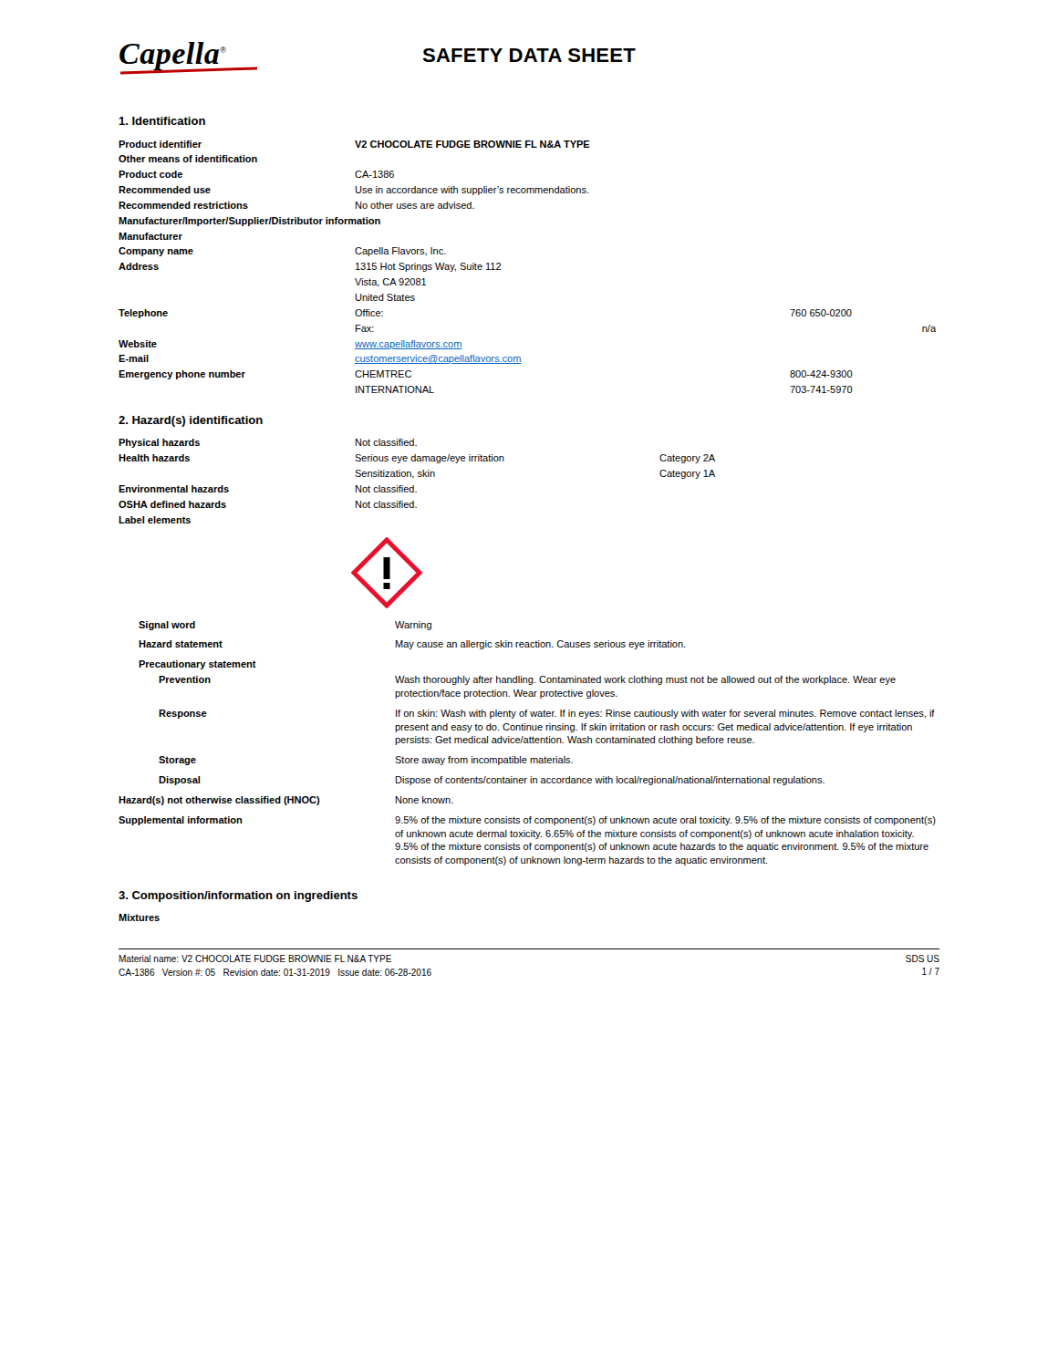Capella®
SAFETY DATA SHEET
1. Identification
| Product identifier | V2 CHOCOLATE FUDGE BROWNIE FL N&A TYPE | |
| Other means of identification | | |
| Product code | CA-1386 | |
| Recommended use | Use in accordance with supplier’s recommendations. | |
| Recommended restrictions | No other uses are advised. | |
| Manufacturer/Importer/Supplier/Distributor information |
| Manufacturer | | |
| Company name | Capella Flavors, Inc. | |
| Address | 1315 Hot Springs Way, Suite 112 | |
| | Vista, CA 92081 | |
| | United States | |
| Telephone | Office: | 760 650-0200 |
| | Fax: | n/a |
| Website | www.capellaflavors.com | |
| E-mail | customerservice@capellaflavors.com | |
| Emergency phone number | CHEMTREC | 800-424-9300 |
| | INTERNATIONAL | 703-741-5970 |
2. Hazard(s) identification
| Physical hazards | Not classified. | |
| Health hazards | Serious eye damage/eye irritation | Category 2A |
| | Sensitization, skin | Category 1A |
| Environmental hazards | Not classified. | |
| OSHA defined hazards | Not classified. | |
| Label elements | | |
| Signal word | Warning |
| Hazard statement | May cause an allergic skin reaction. Causes serious eye irritation. |
| Precautionary statement | |
| Prevention | Wash thoroughly after handling. Contaminated work clothing must not be allowed out of the workplace. Wear eye protection/face protection. Wear protective gloves. |
| Response | If on skin: Wash with plenty of water. If in eyes: Rinse cautiously with water for several minutes. Remove contact lenses, if present and easy to do. Continue rinsing. If skin irritation or rash occurs: Get medical advice/attention. If eye irritation persists: Get medical advice/attention. Wash contaminated clothing before reuse. |
| Storage | Store away from incompatible materials. |
| Disposal | Dispose of contents/container in accordance with local/regional/national/international regulations. |
| Hazard(s) not otherwise classified (HNOC) | None known. |
| Supplemental information | 9.5% of the mixture consists of component(s) of unknown acute oral toxicity. 9.5% of the mixture consists of component(s) of unknown acute dermal toxicity. 6.65% of the mixture consists of component(s) of unknown acute inhalation toxicity. 9.5% of the mixture consists of component(s) of unknown acute hazards to the aquatic environment. 9.5% of the mixture consists of component(s) of unknown long-term hazards to the aquatic environment. |
3. Composition/information on ingredients
Mixtures
Material name: V2 CHOCOLATE FUDGE BROWNIE FL N&A TYPE
CA-1386 Version #: 05 Revision date: 01-31-2019 Issue date: 06-28-2016
SDS US
1 / 7